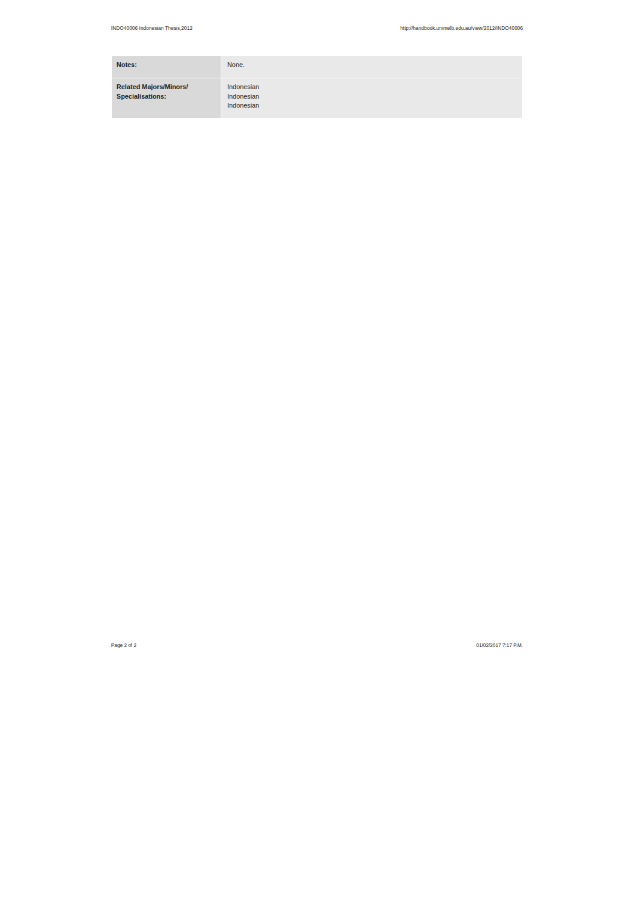INDO40006 Indonesian Thesis,2012
http://handbook.unimelb.edu.au/view/2012/INDO40006
| Notes: | None. |
| Related Majors/Minors/ Specialisations: | Indonesian Indonesian Indonesian |
Page 2 of 2
01/02/2017 7:17 P.M.